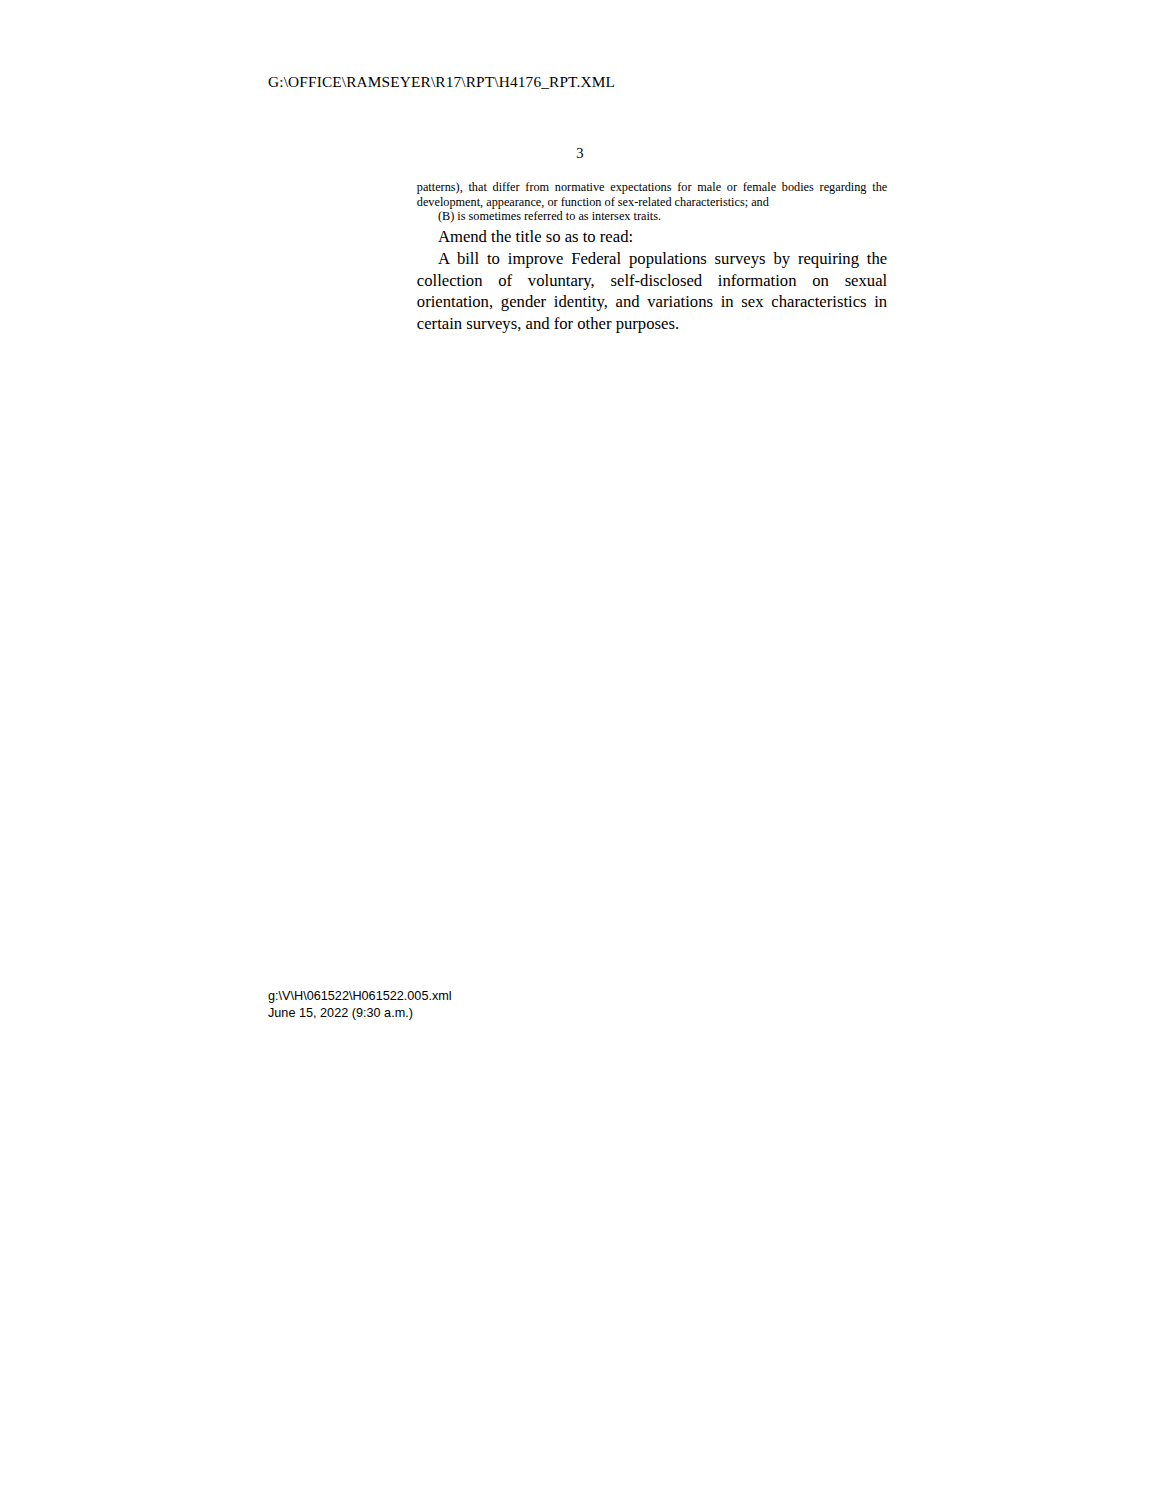G:\OFFICE\RAMSEYER\R17\RPT\H4176_RPT.XML
3
patterns), that differ from normative expectations for male or female bodies regarding the development, appearance, or function of sex-related characteristics; and
(B) is sometimes referred to as intersex traits.
Amend the title so as to read:
A bill to improve Federal populations surveys by requiring the collection of voluntary, self-disclosed information on sexual orientation, gender identity, and variations in sex characteristics in certain surveys, and for other purposes.
g:\V\H\061522\H061522.005.xml
June 15, 2022 (9:30 a.m.)